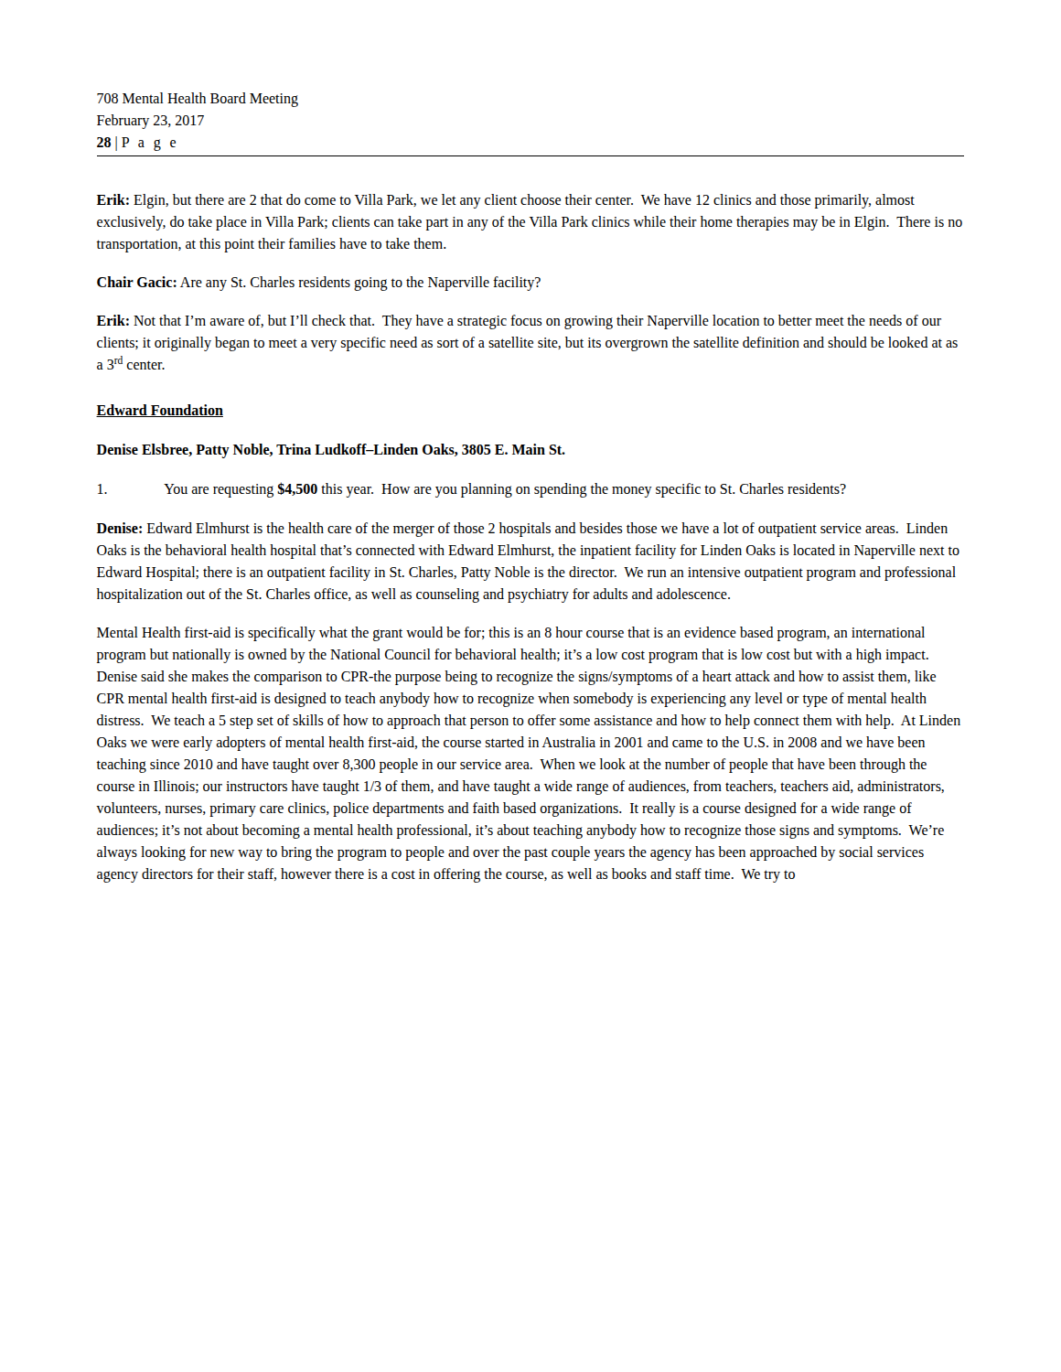708 Mental Health Board Meeting
February 23, 2017
28 | P a g e
Erik: Elgin, but there are 2 that do come to Villa Park, we let any client choose their center. We have 12 clinics and those primarily, almost exclusively, do take place in Villa Park; clients can take part in any of the Villa Park clinics while their home therapies may be in Elgin. There is no transportation, at this point their families have to take them.
Chair Gacic: Are any St. Charles residents going to the Naperville facility?
Erik: Not that I’m aware of, but I’ll check that. They have a strategic focus on growing their Naperville location to better meet the needs of our clients; it originally began to meet a very specific need as sort of a satellite site, but its overgrown the satellite definition and should be looked at as a 3rd center.
Edward Foundation
Denise Elsbree, Patty Noble, Trina Ludkoff–Linden Oaks, 3805 E. Main St.
1. You are requesting $4,500 this year. How are you planning on spending the money specific to St. Charles residents?
Denise: Edward Elmhurst is the health care of the merger of those 2 hospitals and besides those we have a lot of outpatient service areas. Linden Oaks is the behavioral health hospital that’s connected with Edward Elmhurst, the inpatient facility for Linden Oaks is located in Naperville next to Edward Hospital; there is an outpatient facility in St. Charles, Patty Noble is the director. We run an intensive outpatient program and professional hospitalization out of the St. Charles office, as well as counseling and psychiatry for adults and adolescence.
Mental Health first-aid is specifically what the grant would be for; this is an 8 hour course that is an evidence based program, an international program but nationally is owned by the National Council for behavioral health; it’s a low cost program that is low cost but with a high impact. Denise said she makes the comparison to CPR-the purpose being to recognize the signs/symptoms of a heart attack and how to assist them, like CPR mental health first-aid is designed to teach anybody how to recognize when somebody is experiencing any level or type of mental health distress. We teach a 5 step set of skills of how to approach that person to offer some assistance and how to help connect them with help. At Linden Oaks we were early adopters of mental health first-aid, the course started in Australia in 2001 and came to the U.S. in 2008 and we have been teaching since 2010 and have taught over 8,300 people in our service area. When we look at the number of people that have been through the course in Illinois; our instructors have taught 1/3 of them, and have taught a wide range of audiences, from teachers, teachers aid, administrators, volunteers, nurses, primary care clinics, police departments and faith based organizations. It really is a course designed for a wide range of audiences; it’s not about becoming a mental health professional, it’s about teaching anybody how to recognize those signs and symptoms. We’re always looking for new way to bring the program to people and over the past couple years the agency has been approached by social services agency directors for their staff, however there is a cost in offering the course, as well as books and staff time. We try to